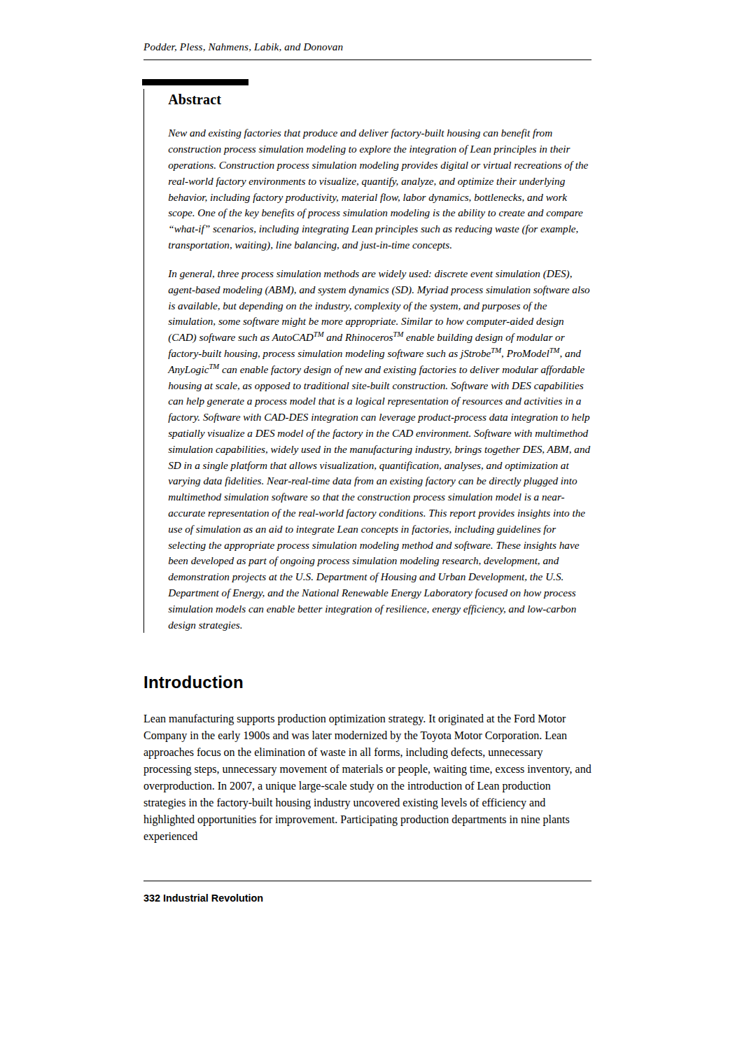Podder, Pless, Nahmens, Labik, and Donovan
Abstract
New and existing factories that produce and deliver factory-built housing can benefit from construction process simulation modeling to explore the integration of Lean principles in their operations. Construction process simulation modeling provides digital or virtual recreations of the real-world factory environments to visualize, quantify, analyze, and optimize their underlying behavior, including factory productivity, material flow, labor dynamics, bottlenecks, and work scope. One of the key benefits of process simulation modeling is the ability to create and compare “what-if” scenarios, including integrating Lean principles such as reducing waste (for example, transportation, waiting), line balancing, and just-in-time concepts.
In general, three process simulation methods are widely used: discrete event simulation (DES), agent-based modeling (ABM), and system dynamics (SD). Myriad process simulation software also is available, but depending on the industry, complexity of the system, and purposes of the simulation, some software might be more appropriate. Similar to how computer-aided design (CAD) software such as AutoCADTM and RhinocerosTM enable building design of modular or factory-built housing, process simulation modeling software such as jStrobeTM, ProModelTM, and AnyLogicTM can enable factory design of new and existing factories to deliver modular affordable housing at scale, as opposed to traditional site-built construction. Software with DES capabilities can help generate a process model that is a logical representation of resources and activities in a factory. Software with CAD-DES integration can leverage product-process data integration to help spatially visualize a DES model of the factory in the CAD environment. Software with multimethod simulation capabilities, widely used in the manufacturing industry, brings together DES, ABM, and SD in a single platform that allows visualization, quantification, analyses, and optimization at varying data fidelities. Near-real-time data from an existing factory can be directly plugged into multimethod simulation software so that the construction process simulation model is a near-accurate representation of the real-world factory conditions. This report provides insights into the use of simulation as an aid to integrate Lean concepts in factories, including guidelines for selecting the appropriate process simulation modeling method and software. These insights have been developed as part of ongoing process simulation modeling research, development, and demonstration projects at the U.S. Department of Housing and Urban Development, the U.S. Department of Energy, and the National Renewable Energy Laboratory focused on how process simulation models can enable better integration of resilience, energy efficiency, and low-carbon design strategies.
Introduction
Lean manufacturing supports production optimization strategy. It originated at the Ford Motor Company in the early 1900s and was later modernized by the Toyota Motor Corporation. Lean approaches focus on the elimination of waste in all forms, including defects, unnecessary processing steps, unnecessary movement of materials or people, waiting time, excess inventory, and overproduction. In 2007, a unique large-scale study on the introduction of Lean production strategies in the factory-built housing industry uncovered existing levels of efficiency and highlighted opportunities for improvement. Participating production departments in nine plants experienced
332 Industrial Revolution